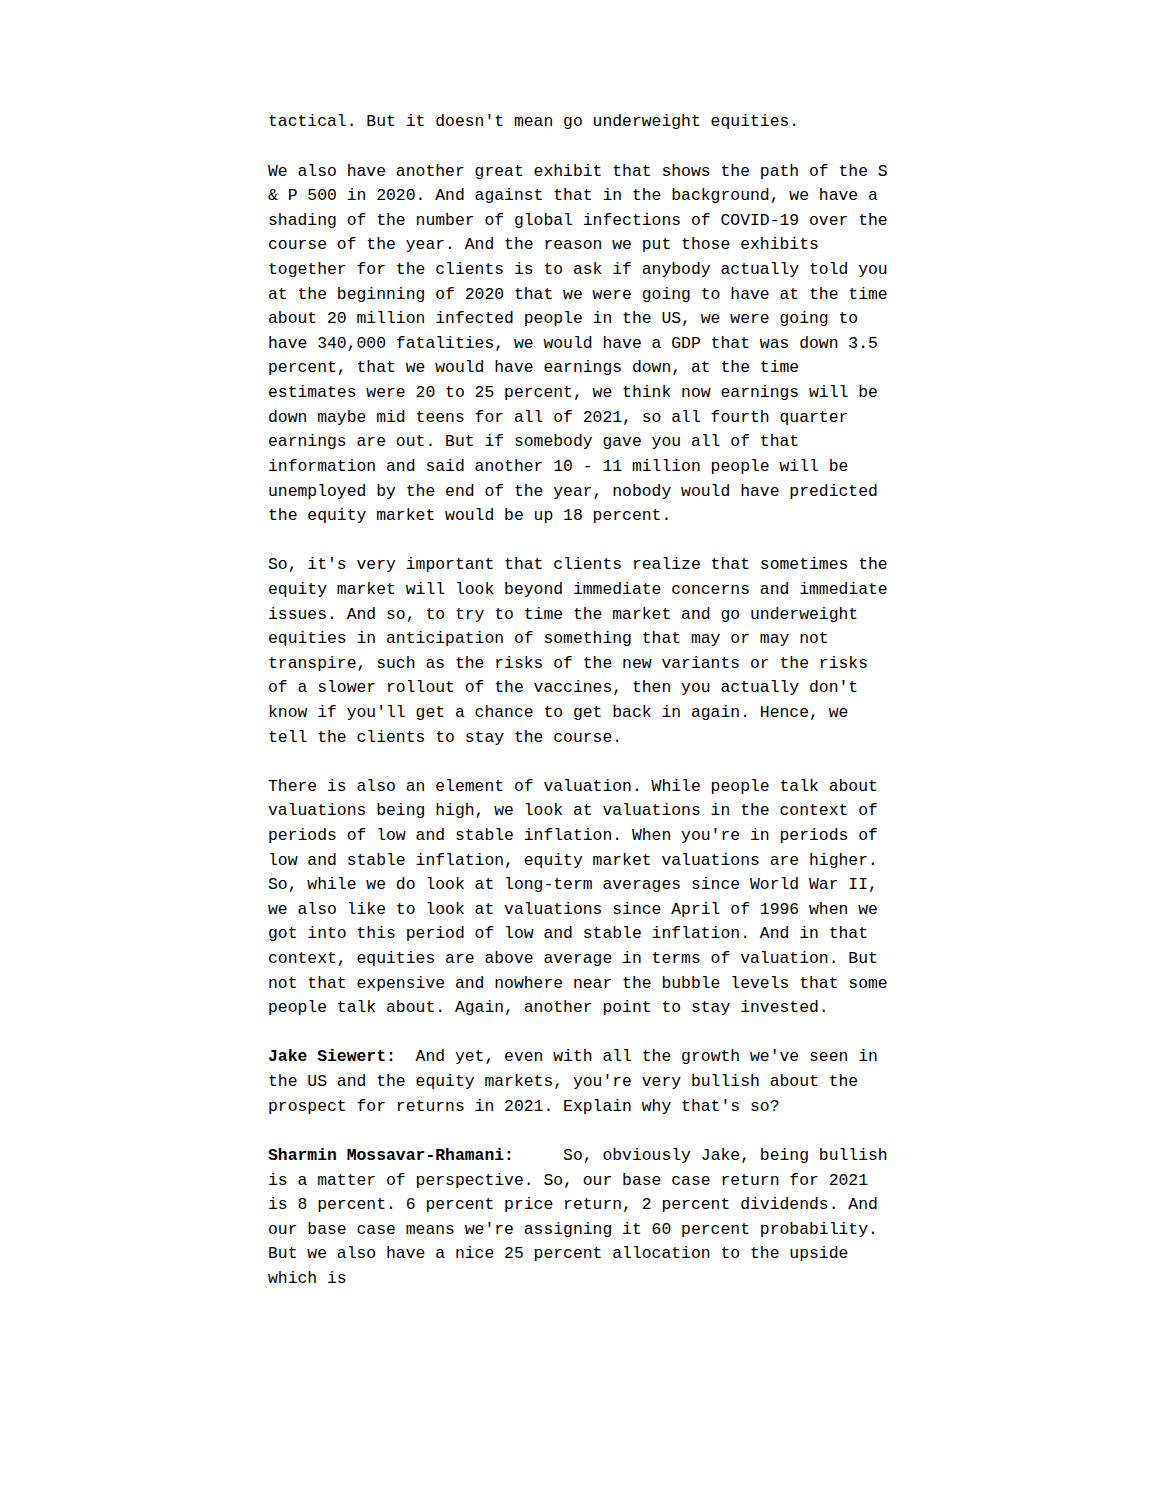tactical. But it doesn't mean go underweight equities.
We also have another great exhibit that shows the path of the S & P 500 in 2020. And against that in the background, we have a shading of the number of global infections of COVID-19 over the course of the year. And the reason we put those exhibits together for the clients is to ask if anybody actually told you at the beginning of 2020 that we were going to have at the time about 20 million infected people in the US, we were going to have 340,000 fatalities, we would have a GDP that was down 3.5 percent, that we would have earnings down, at the time estimates were 20 to 25 percent, we think now earnings will be down maybe mid teens for all of 2021, so all fourth quarter earnings are out. But if somebody gave you all of that information and said another 10 - 11 million people will be unemployed by the end of the year, nobody would have predicted the equity market would be up 18 percent.
So, it's very important that clients realize that sometimes the equity market will look beyond immediate concerns and immediate issues. And so, to try to time the market and go underweight equities in anticipation of something that may or may not transpire, such as the risks of the new variants or the risks of a slower rollout of the vaccines, then you actually don't know if you'll get a chance to get back in again. Hence, we tell the clients to stay the course.
There is also an element of valuation. While people talk about valuations being high, we look at valuations in the context of periods of low and stable inflation. When you're in periods of low and stable inflation, equity market valuations are higher. So, while we do look at long-term averages since World War II, we also like to look at valuations since April of 1996 when we got into this period of low and stable inflation. And in that context, equities are above average in terms of valuation. But not that expensive and nowhere near the bubble levels that some people talk about. Again, another point to stay invested.
Jake Siewert: And yet, even with all the growth we've seen in the US and the equity markets, you're very bullish about the prospect for returns in 2021. Explain why that's so?
Sharmin Mossavar-Rhamani: So, obviously Jake, being bullish is a matter of perspective. So, our base case return for 2021 is 8 percent. 6 percent price return, 2 percent dividends. And our base case means we're assigning it 60 percent probability. But we also have a nice 25 percent allocation to the upside which is